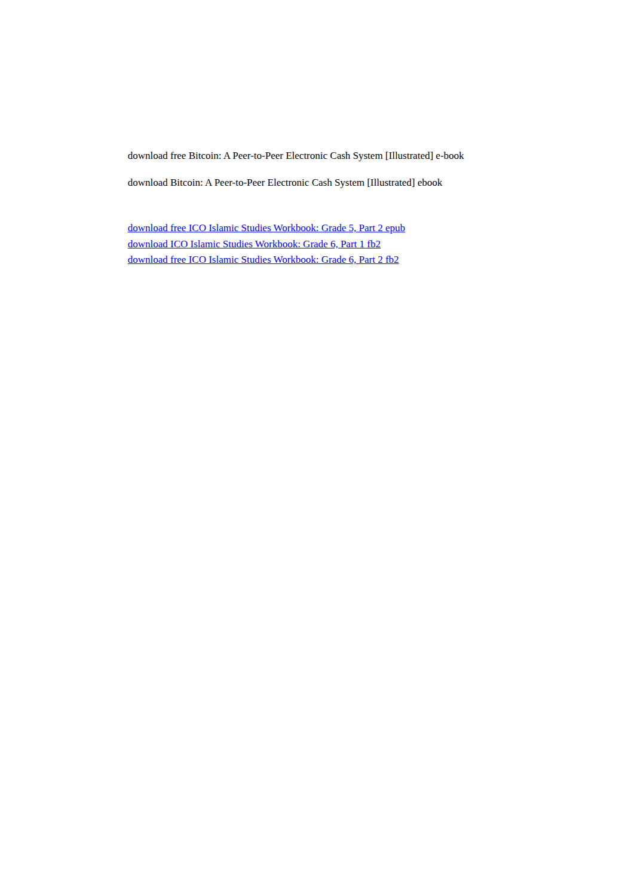download free Bitcoin: A Peer-to-Peer Electronic Cash System [Illustrated] e-book
download Bitcoin: A Peer-to-Peer Electronic Cash System [Illustrated] ebook
download free ICO Islamic Studies Workbook: Grade 5, Part 2 epub
download ICO Islamic Studies Workbook: Grade 6, Part 1 fb2
download free ICO Islamic Studies Workbook: Grade 6, Part 2 fb2